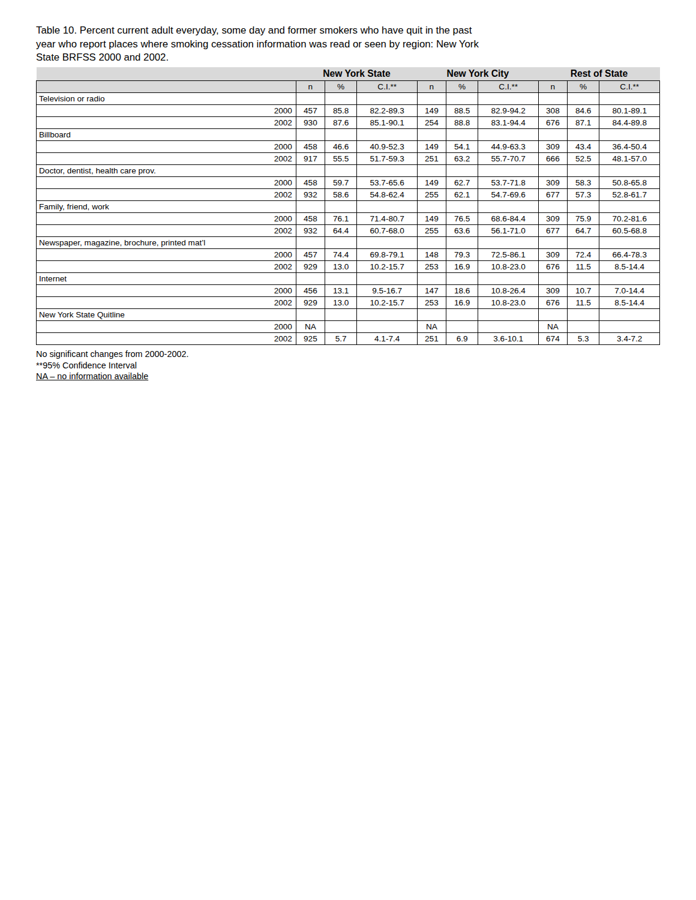Table 10. Percent current adult everyday, some day and former smokers who have quit in the past year who report places where smoking cessation information was read or seen by region: New York State BRFSS 2000 and 2002.
| | New York State | New York City | Rest of State |
| --- | --- | --- | --- |
| | n | % | C.I.** | n | % | C.I.** | n | % | C.I.** |
| Television or radio | | | | | | | | | |
| 2000 | 457 | 85.8 | 82.2-89.3 | 149 | 88.5 | 82.9-94.2 | 308 | 84.6 | 80.1-89.1 |
| 2002 | 930 | 87.6 | 85.1-90.1 | 254 | 88.8 | 83.1-94.4 | 676 | 87.1 | 84.4-89.8 |
| Billboard | | | | | | | | | |
| 2000 | 458 | 46.6 | 40.9-52.3 | 149 | 54.1 | 44.9-63.3 | 309 | 43.4 | 36.4-50.4 |
| 2002 | 917 | 55.5 | 51.7-59.3 | 251 | 63.2 | 55.7-70.7 | 666 | 52.5 | 48.1-57.0 |
| Doctor, dentist, health care prov. | | | | | | | | | |
| 2000 | 458 | 59.7 | 53.7-65.6 | 149 | 62.7 | 53.7-71.8 | 309 | 58.3 | 50.8-65.8 |
| 2002 | 932 | 58.6 | 54.8-62.4 | 255 | 62.1 | 54.7-69.6 | 677 | 57.3 | 52.8-61.7 |
| Family, friend, work | | | | | | | | | |
| 2000 | 458 | 76.1 | 71.4-80.7 | 149 | 76.5 | 68.6-84.4 | 309 | 75.9 | 70.2-81.6 |
| 2002 | 932 | 64.4 | 60.7-68.0 | 255 | 63.6 | 56.1-71.0 | 677 | 64.7 | 60.5-68.8 |
| Newspaper, magazine, brochure, printed mat’l | | | | | | | | | |
| 2000 | 457 | 74.4 | 69.8-79.1 | 148 | 79.3 | 72.5-86.1 | 309 | 72.4 | 66.4-78.3 |
| 2002 | 929 | 13.0 | 10.2-15.7 | 253 | 16.9 | 10.8-23.0 | 676 | 11.5 | 8.5-14.4 |
| Internet | | | | | | | | | |
| 2000 | 456 | 13.1 | 9.5-16.7 | 147 | 18.6 | 10.8-26.4 | 309 | 10.7 | 7.0-14.4 |
| 2002 | 929 | 13.0 | 10.2-15.7 | 253 | 16.9 | 10.8-23.0 | 676 | 11.5 | 8.5-14.4 |
| New York State Quitline | | | | | | | | | |
| 2000 | NA | | | NA | | | NA | | |
| 2002 | 925 | 5.7 | 4.1-7.4 | 251 | 6.9 | 3.6-10.1 | 674 | 5.3 | 3.4-7.2 |
No significant changes from 2000-2002.
**95% Confidence Interval
NA – no information available